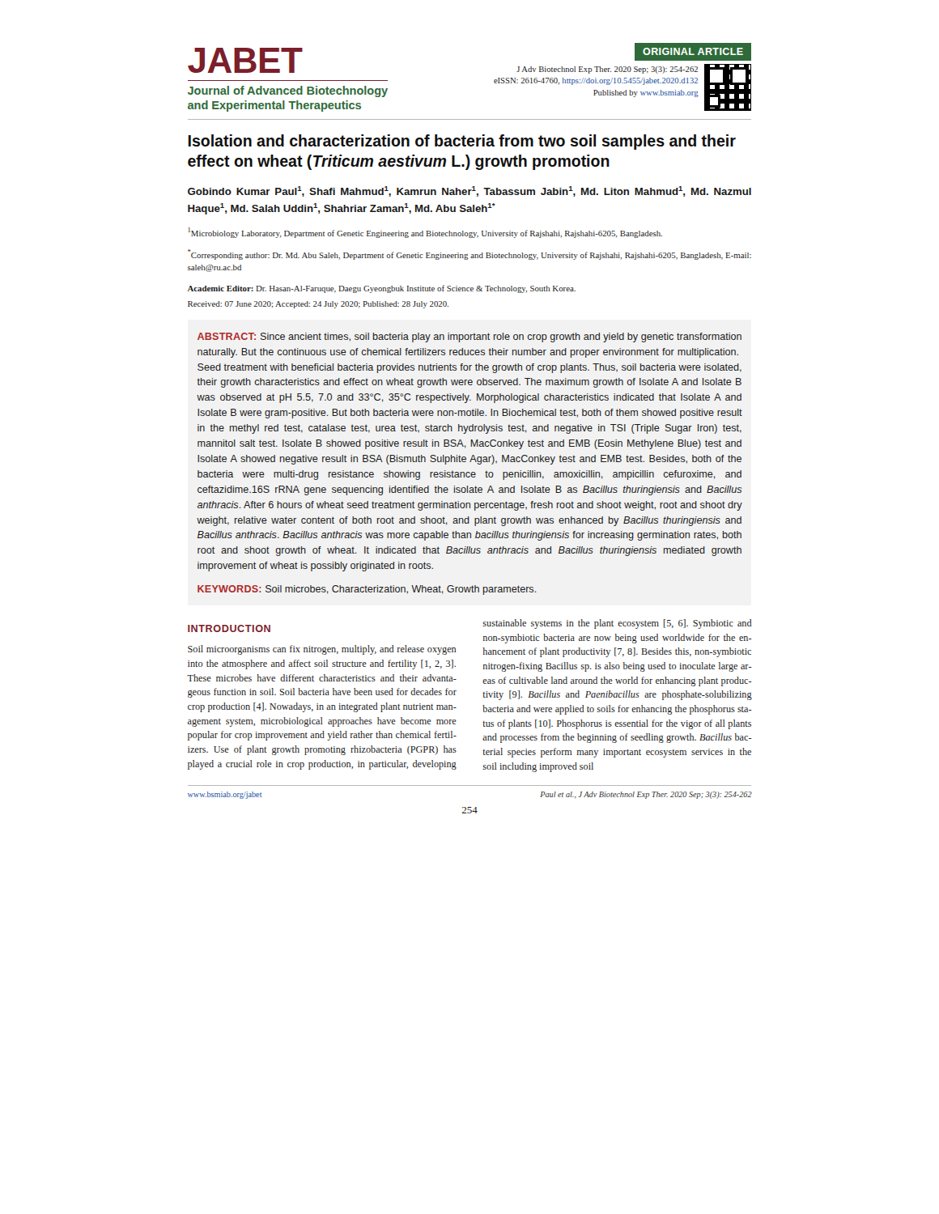JABET
Journal of Advanced Biotechnology and Experimental Therapeutics
ORIGINAL ARTICLE
J Adv Biotechnol Exp Ther. 2020 Sep; 3(3): 254-262
eISSN: 2616-4760, https://doi.org/10.5455/jabet.2020.d132
Published by www.bsmiab.org
Isolation and characterization of bacteria from two soil samples and their effect on wheat (Triticum aestivum L.) growth promotion
Gobindo Kumar Paul1, Shafi Mahmud1, Kamrun Naher1, Tabassum Jabin1, Md. Liton Mahmud1, Md. Nazmul Haque1, Md. Salah Uddin1, Shahriar Zaman1, Md. Abu Saleh1*
1Microbiology Laboratory, Department of Genetic Engineering and Biotechnology, University of Rajshahi, Rajshahi-6205, Bangladesh.
*Corresponding author: Dr. Md. Abu Saleh, Department of Genetic Engineering and Biotechnology, University of Rajshahi, Rajshahi-6205, Bangladesh, E-mail: saleh@ru.ac.bd
Academic Editor: Dr. Hasan-Al-Faruque, Daegu Gyeongbuk Institute of Science & Technology, South Korea.
Received: 07 June 2020; Accepted: 24 July 2020; Published: 28 July 2020.
ABSTRACT: Since ancient times, soil bacteria play an important role on crop growth and yield by genetic transformation naturally. But the continuous use of chemical fertilizers reduces their number and proper environment for multiplication. Seed treatment with beneficial bacteria provides nutrients for the growth of crop plants. Thus, soil bacteria were isolated, their growth characteristics and effect on wheat growth were observed. The maximum growth of Isolate A and Isolate B was observed at pH 5.5, 7.0 and 33°C, 35°C respectively. Morphological characteristics indicated that Isolate A and Isolate B were gram-positive. But both bacteria were non-motile. In Biochemical test, both of them showed positive result in the methyl red test, catalase test, urea test, starch hydrolysis test, and negative in TSI (Triple Sugar Iron) test, mannitol salt test. Isolate B showed positive result in BSA, MacConkey test and EMB (Eosin Methylene Blue) test and Isolate A showed negative result in BSA (Bismuth Sulphite Agar), MacConkey test and EMB test. Besides, both of the bacteria were multi-drug resistance showing resistance to penicillin, amoxicillin, ampicillin cefuroxime, and ceftazidime.16S rRNA gene sequencing identified the isolate A and Isolate B as Bacillus thuringiensis and Bacillus anthracis. After 6 hours of wheat seed treatment germination percentage, fresh root and shoot weight, root and shoot dry weight, relative water content of both root and shoot, and plant growth was enhanced by Bacillus thuringiensis and Bacillus anthracis. Bacillus anthracis was more capable than bacillus thuringiensis for increasing germination rates, both root and shoot growth of wheat. It indicated that Bacillus anthracis and Bacillus thuringiensis mediated growth improvement of wheat is possibly originated in roots.
KEYWORDS: Soil microbes, Characterization, Wheat, Growth parameters.
INTRODUCTION
Soil microorganisms can fix nitrogen, multiply, and release oxygen into the atmosphere and affect soil structure and fertility [1, 2, 3]. These microbes have different characteristics and their advantageous function in soil. Soil bacteria have been used for decades for crop production [4]. Nowadays, in an integrated plant nutrient management system, microbiological approaches have become more popular for crop improvement and yield rather than chemical fertilizers. Use of plant growth promoting rhizobacteria (PGPR) has played a crucial role in crop production, in particular, developing sustainable systems in the plant ecosystem [5, 6]. Symbiotic and non-symbiotic bacteria are now being used worldwide for the enhancement of plant productivity [7, 8]. Besides this, non-symbiotic nitrogen-fixing Bacillus sp. is also being used to inoculate large areas of cultivable land around the world for enhancing plant productivity [9]. Bacillus and Paenibacillus are phosphate-solubilizing bacteria and were applied to soils for enhancing the phosphorus status of plants [10]. Phosphorus is essential for the vigor of all plants and processes from the beginning of seedling growth. Bacillus bacterial species perform many important ecosystem services in the soil including improved soil
www.bsmiab.org/jabet
Paul et al., J Adv Biotechnol Exp Ther. 2020 Sep; 3(3): 254-262
254